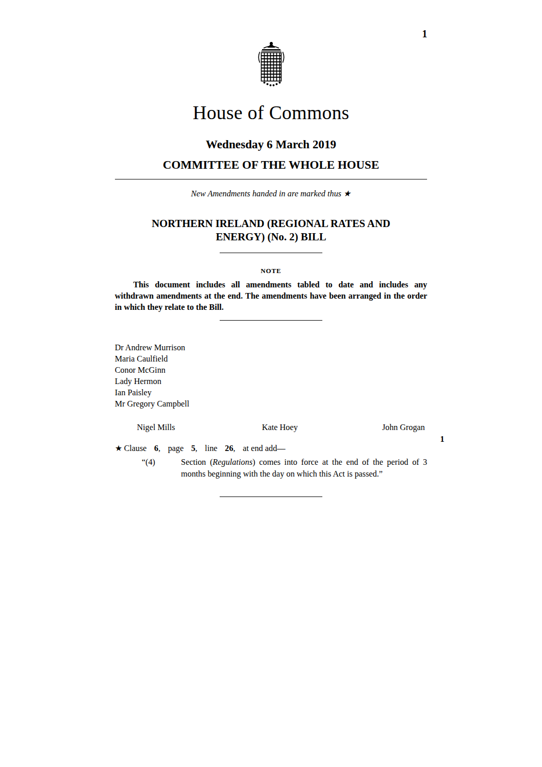1
House of Commons
Wednesday 6 March 2019
COMMITTEE OF THE WHOLE HOUSE
New Amendments handed in are marked thus ★
NORTHERN IRELAND (REGIONAL RATES AND
ENERGY) (No. 2) BILL
NOTE
This document includes all amendments tabled to date and includes any withdrawn amendments at the end. The amendments have been arranged in the order in which they relate to the Bill.
Dr Andrew Murrison
Maria Caulfield
Conor McGinn
Lady Hermon
Ian Paisley
Mr Gregory Campbell
Nigel Mills Kate Hoey John Grogan
1
★Clause 6, page 5, line 26, at end add—
“(4) Section (Regulations) comes into force at the end of the period of 3 months beginning with the day on which this Act is passed.”